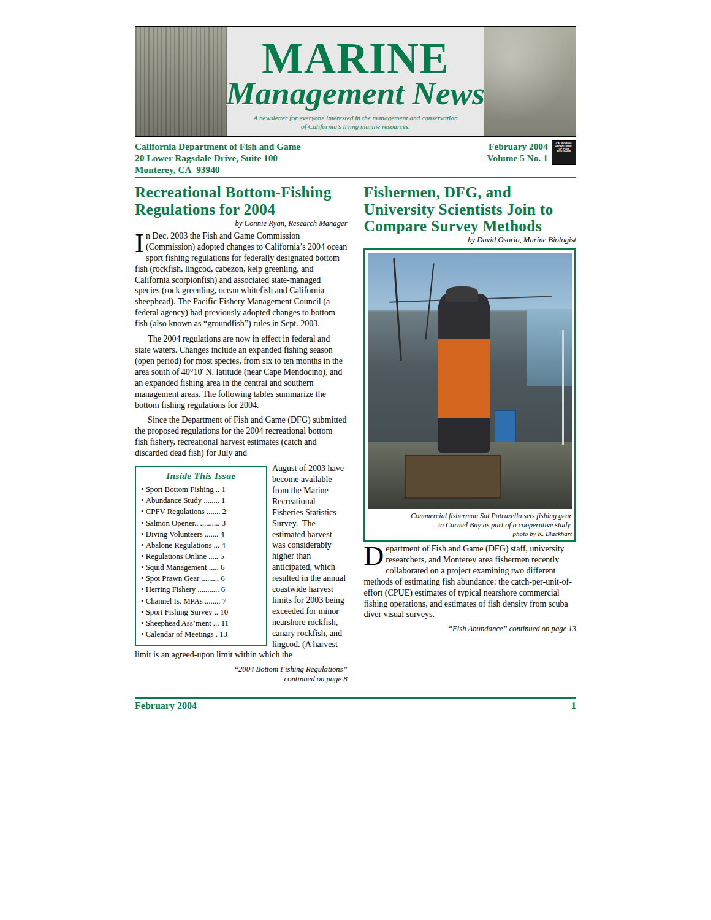MARINE
Management News
A newsletter for everyone interested in the management and conservation
of California’s living marine resources.
California Department of Fish and Game
20 Lower Ragsdale Drive, Suite 100
Monterey, CA 93940
February 2004
Volume 5 No. 1
CALIFORNIA
DEPARTMENT
OF FISH
AND GAME
Recreational Bottom-Fishing Regulations for 2004
by Connie Ryan, Research Manager
In Dec. 2003 the Fish and Game Commission (Commission) adopted changes to California’s 2004 ocean sport fishing regulations for federally designated bottom fish (rockfish, lingcod, cabezon, kelp greenling, and California scorpionfish) and associated state-managed species (rock greenling, ocean whitefish and California sheephead). The Pacific Fishery Management Council (a federal agency) had previously adopted changes to bottom fish (also known as “groundfish”) rules in Sept. 2003.
The 2004 regulations are now in effect in federal and state waters. Changes include an expanded fishing season (open period) for most species, from six to ten months in the area south of 40°10' N. latitude (near Cape Mendocino), and an expanded fishing area in the central and southern management areas. The following tables summarize the bottom fishing regulations for 2004.
Since the Department of Fish and Game (DFG) submitted the proposed regulations for the 2004 recreational bottom fish fishery, recreational harvest estimates (catch and discarded dead fish) for July and
Inside This Issue
Sport Bottom Fishing .. 1
Abundance Study ........ 1
CPFV Regulations ....... 2
Salmon Opener.. .......... 3
Diving Volunteers ....... 4
Abalone Regulations ... 4
Regulations Online ..... 5
Squid Management ..... 6
Spot Prawn Gear ......... 6
Herring Fishery ........... 6
Channel Is. MPAs ........ 7
Sport Fishing Survey .. 10
Sheephead Ass’ment ... 11
Calendar of Meetings . 13
August of 2003 have become available from the Marine Recreational Fisheries Statistics Survey. The estimated harvest was considerably higher than anticipated, which resulted in the annual coastwide harvest limits for 2003 being exceeded for minor nearshore rockfish, canary rockfish, and lingcod. (A harvest limit is an agreed-upon limit within which the
“2004 Bottom Fishing Regulations”
continued on page 8
Fishermen, DFG, and University Scientists Join to Compare Survey Methods
by David Osorio, Marine Biologist
Commercial fisherman Sal Putruzello sets fishing gear
in Carmel Bay as part of a cooperative study.
photo by K. Blackhart
Department of Fish and Game (DFG) staff, university researchers, and Monterey area fishermen recently collaborated on a project examining two different methods of estimating fish abundance: the catch-per-unit-of-effort (CPUE) estimates of typical nearshore commercial fishing operations, and estimates of fish density from scuba diver visual surveys.
“Fish Abundance” continued on page 13
February 2004
1